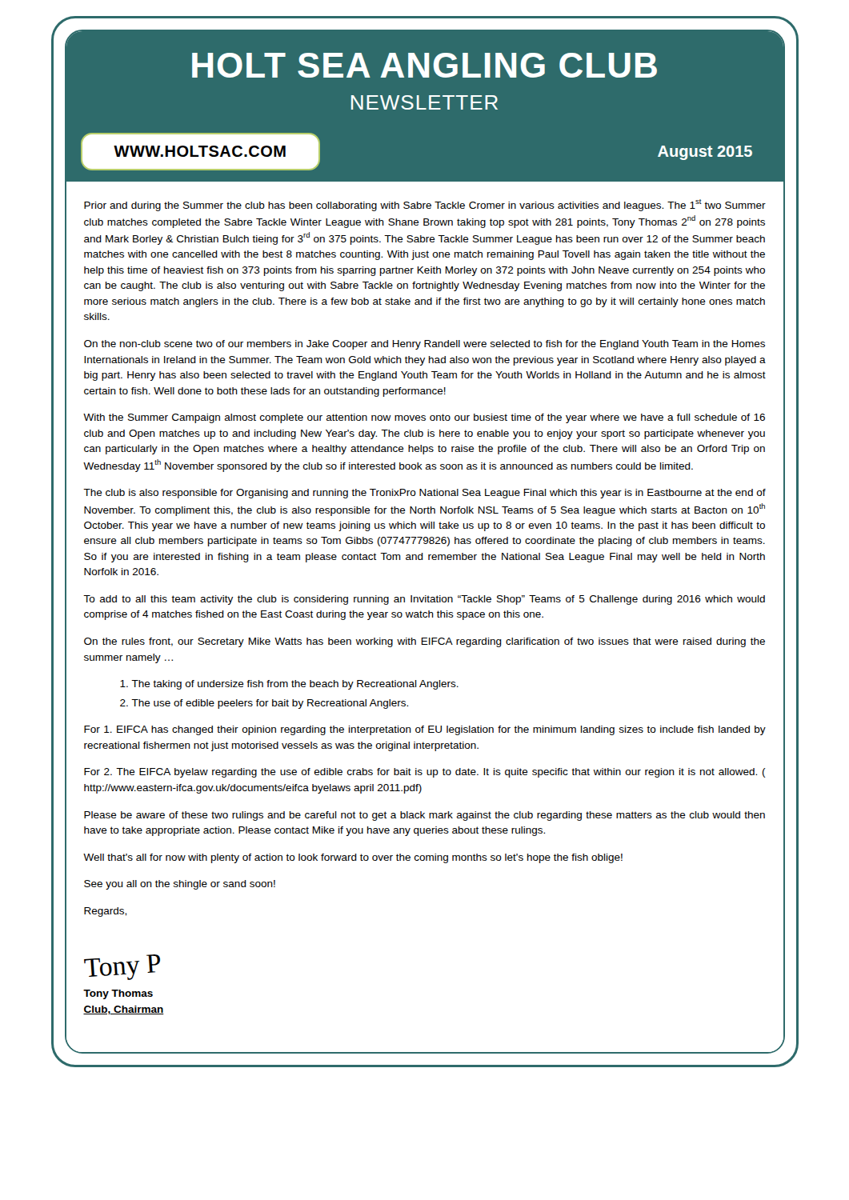HOLT SEA ANGLING CLUB
NEWSLETTER
WWW.HOLTSAC.COM
August 2015
Prior and during the Summer the club has been collaborating with Sabre Tackle Cromer in various activities and leagues. The 1st two Summer club matches completed the Sabre Tackle Winter League with Shane Brown taking top spot with 281 points, Tony Thomas 2nd on 278 points and Mark Borley & Christian Bulch tieing for 3rd on 375 points. The Sabre Tackle Summer League has been run over 12 of the Summer beach matches with one cancelled with the best 8 matches counting. With just one match remaining Paul Tovell has again taken the title without the help this time of heaviest fish on 373 points from his sparring partner Keith Morley on 372 points with John Neave currently on 254 points who can be caught. The club is also venturing out with Sabre Tackle on fortnightly Wednesday Evening matches from now into the Winter for the more serious match anglers in the club. There is a few bob at stake and if the first two are anything to go by it will certainly hone ones match skills.
On the non-club scene two of our members in Jake Cooper and Henry Randell were selected to fish for the England Youth Team in the Homes Internationals in Ireland in the Summer. The Team won Gold which they had also won the previous year in Scotland where Henry also played a big part. Henry has also been selected to travel with the England Youth Team for the Youth Worlds in Holland in the Autumn and he is almost certain to fish. Well done to both these lads for an outstanding performance!
With the Summer Campaign almost complete our attention now moves onto our busiest time of the year where we have a full schedule of 16 club and Open matches up to and including New Year's day. The club is here to enable you to enjoy your sport so participate whenever you can particularly in the Open matches where a healthy attendance helps to raise the profile of the club. There will also be an Orford Trip on Wednesday 11th November sponsored by the club so if interested book as soon as it is announced as numbers could be limited.
The club is also responsible for Organising and running the TronixPro National Sea League Final which this year is in Eastbourne at the end of November. To compliment this, the club is also responsible for the North Norfolk NSL Teams of 5 Sea league which starts at Bacton on 10th October. This year we have a number of new teams joining us which will take us up to 8 or even 10 teams. In the past it has been difficult to ensure all club members participate in teams so Tom Gibbs (07747779826) has offered to coordinate the placing of club members in teams. So if you are interested in fishing in a team please contact Tom and remember the National Sea League Final may well be held in North Norfolk in 2016.
To add to all this team activity the club is considering running an Invitation “Tackle Shop” Teams of 5 Challenge during 2016 which would comprise of 4 matches fished on the East Coast during the year so watch this space on this one.
On the rules front, our Secretary Mike Watts has been working with EIFCA regarding clarification of two issues that were raised during the summer namely …
The taking of undersize fish from the beach by Recreational Anglers.
The use of edible peelers for bait by Recreational Anglers.
For 1. EIFCA has changed their opinion regarding the interpretation of EU legislation for the minimum landing sizes to include fish landed by recreational fishermen not just motorised vessels as was the original interpretation.
For 2. The EIFCA byelaw regarding the use of edible crabs for bait is up to date. It is quite specific that within our region it is not allowed. ( http://www.eastern-ifca.gov.uk/documents/eifca byelaws april 2011.pdf)
Please be aware of these two rulings and be careful not to get a black mark against the club regarding these matters as the club would then have to take appropriate action. Please contact Mike if you have any queries about these rulings.
Well that's all for now with plenty of action to look forward to over the coming months so let's hope the fish oblige!
See you all on the shingle or sand soon!
Regards,
Tony P
Tony Thomas
Club, Chairman